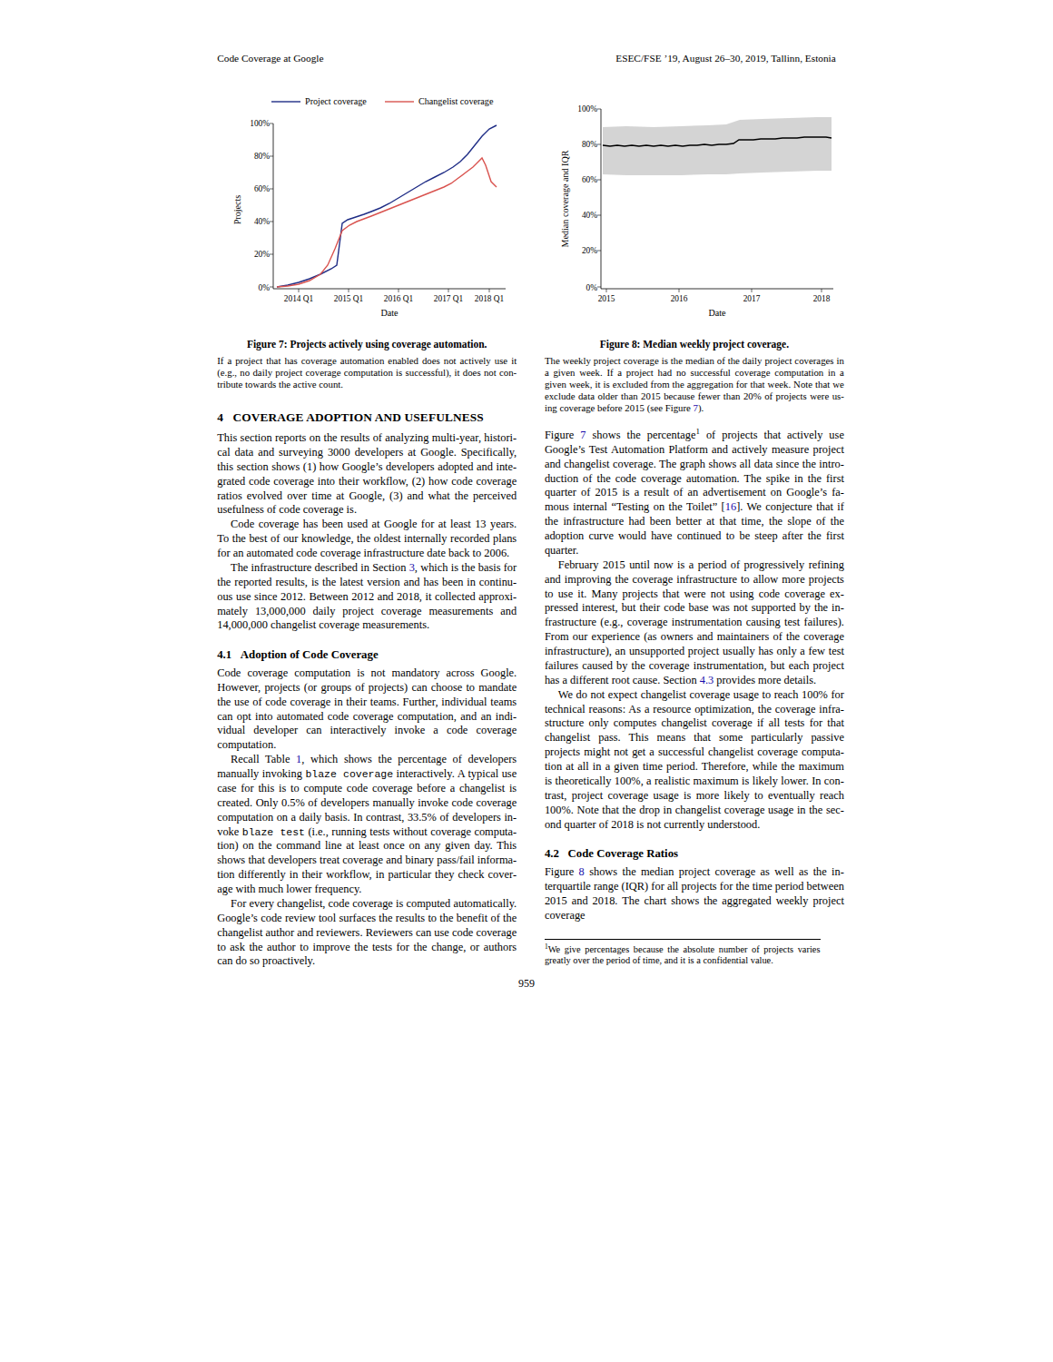Code Coverage at Google ESEC/FSE ’19, August 26–30, 2019, Tallinn, Estonia
Project coverage Changelist coverage 100% 80% 60% 40% 20% 0% 2014 Q1 2015 Q1 2016 Q1 2017 Q1 2018 Q1 Date Projects
Figure 7: Projects actively using coverage automation.
If a project that has coverage automation enabled does not actively use it (e.g., no daily project coverage computation is successful), it does not contribute towards the active count.
4 Coverage Adoption and Usefulness
This section reports on the results of analyzing multi-year, historical data and surveying 3000 developers at Google. Specifically, this section shows (1) how Google’s developers adopted and integrated code coverage into their workflow, (2) how code coverage ratios evolved over time at Google, (3) and what the perceived usefulness of code coverage is.
Code coverage has been used at Google for at least 13 years. To the best of our knowledge, the oldest internally recorded plans for an automated code coverage infrastructure date back to 2006.
The infrastructure described in Section 3, which is the basis for the reported results, is the latest version and has been in continuous use since 2012. Between 2012 and 2018, it collected approximately 13,000,000 daily project coverage measurements and 14,000,000 changelist coverage measurements.
4.1 Adoption of Code Coverage
Code coverage computation is not mandatory across Google. However, projects (or groups of projects) can choose to mandate the use of code coverage in their teams. Further, individual teams can opt into automated code coverage computation, and an individual developer can interactively invoke a code coverage computation.
Recall Table 1, which shows the percentage of developers manually invoking blaze coverage interactively. A typical use case for this is to compute code coverage before a changelist is created. Only 0.5% of developers manually invoke code coverage computation on a daily basis. In contrast, 33.5% of developers invoke blaze test (i.e., running tests without coverage computation) on the command line at least once on any given day. This shows that developers treat coverage and binary pass/fail information differently in their workflow, in particular they check coverage with much lower frequency.
For every changelist, code coverage is computed automatically. Google’s code review tool surfaces the results to the benefit of the changelist author and reviewers. Reviewers can use code coverage to ask the author to improve the tests for the change, or authors can do so proactively.
100% 80% 60% 40% 20% 0% 2015 2016 2017 2018 Date Median coverage and IQR
Figure 8: Median weekly project coverage.
The weekly project coverage is the median of the daily project coverages in a given week. If a project had no successful coverage computation in a given week, it is excluded from the aggregation for that week. Note that we exclude data older than 2015 because fewer than 20% of projects were using coverage before 2015 (see Figure 7).
Figure 7 shows the percentage1 of projects that actively use Google’s Test Automation Platform and actively measure project and changelist coverage. The graph shows all data since the introduction of the code coverage automation. The spike in the first quarter of 2015 is a result of an advertisement on Google’s famous internal “Testing on the Toilet” [16]. We conjecture that if the infrastructure had been better at that time, the slope of the adoption curve would have continued to be steep after the first quarter.
February 2015 until now is a period of progressively refining and improving the coverage infrastructure to allow more projects to use it. Many projects that were not using code coverage expressed interest, but their code base was not supported by the infrastructure (e.g., coverage instrumentation causing test failures). From our experience (as owners and maintainers of the coverage infrastructure), an unsupported project usually has only a few test failures caused by the coverage instrumentation, but each project has a different root cause. Section 4.3 provides more details.
We do not expect changelist coverage usage to reach 100% for technical reasons: As a resource optimization, the coverage infrastructure only computes changelist coverage if all tests for that changelist pass. This means that some particularly passive projects might not get a successful changelist coverage computation at all in a given time period. Therefore, while the maximum is theoretically 100%, a realistic maximum is likely lower. In contrast, project coverage usage is more likely to eventually reach 100%. Note that the drop in changelist coverage usage in the second quarter of 2018 is not currently understood.
4.2 Code Coverage Ratios
Figure 8 shows the median project coverage as well as the interquartile range (IQR) for all projects for the time period between 2015 and 2018. The chart shows the aggregated weekly project coverage
1We give percentages because the absolute number of projects varies greatly over the period of time, and it is a confidential value.
959